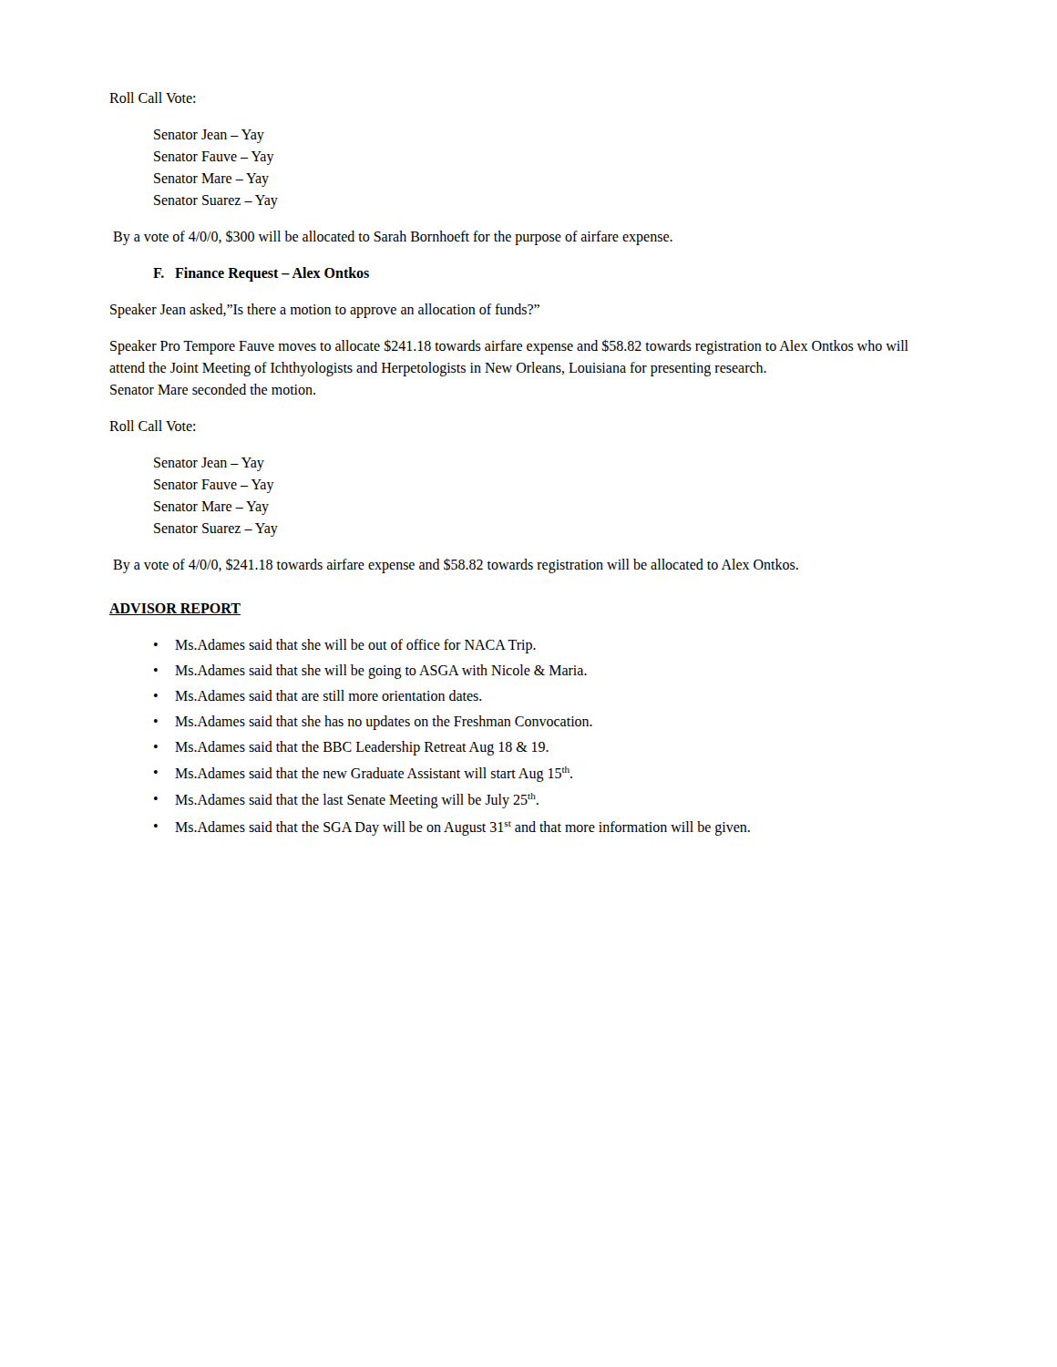Roll Call Vote:
Senator Jean – Yay
Senator Fauve – Yay
Senator Mare – Yay
Senator Suarez – Yay
By a vote of 4/0/0, $300 will be allocated to Sarah Bornhoeft for the purpose of airfare expense.
F. Finance Request – Alex Ontkos
Speaker Jean asked,”Is there a motion to approve an allocation of funds?”
Speaker Pro Tempore Fauve moves to allocate $241.18 towards airfare expense and $58.82 towards registration to Alex Ontkos who will attend the Joint Meeting of Ichthyologists and Herpetologists in New Orleans, Louisiana for presenting research.
Senator Mare seconded the motion.
Roll Call Vote:
Senator Jean – Yay
Senator Fauve – Yay
Senator Mare – Yay
Senator Suarez – Yay
By a vote of 4/0/0, $241.18 towards airfare expense and $58.82 towards registration will be allocated to Alex Ontkos.
ADVISOR REPORT
Ms.Adames said that she will be out of office for NACA Trip.
Ms.Adames said that she will be going to ASGA with Nicole & Maria.
Ms.Adames said that are still more orientation dates.
Ms.Adames said that she has no updates on the Freshman Convocation.
Ms.Adames said that the BBC Leadership Retreat Aug 18 & 19.
Ms.Adames said that the new Graduate Assistant will start Aug 15th.
Ms.Adames said that the last Senate Meeting will be July 25th.
Ms.Adames said that the SGA Day will be on August 31st and that more information will be given.